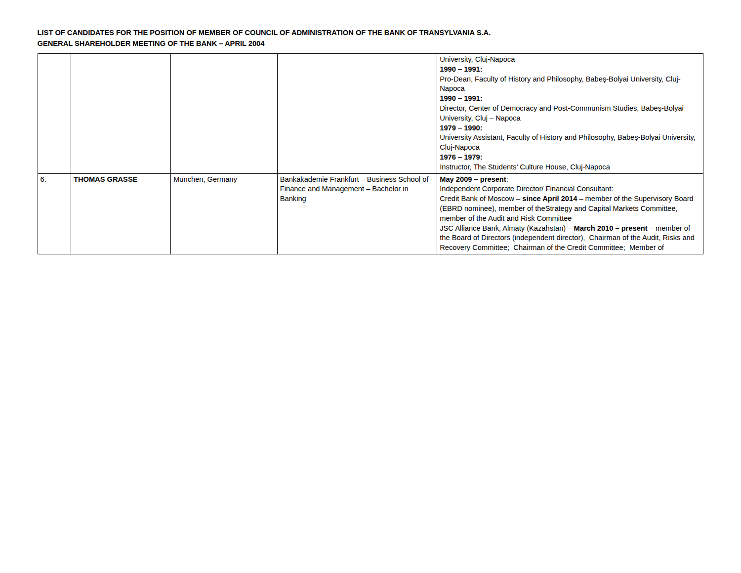LIST OF CANDIDATES FOR THE POSITION OF MEMBER OF COUNCIL OF ADMINISTRATION OF THE BANK OF TRANSYLVANIA S.A.
GENERAL SHAREHOLDER MEETING OF THE BANK – APRIL 2004
| | | | | University, Cluj-Napoca 1990 – 1991: Pro-Dean, Faculty of History and Philosophy, Babeş-Bolyai University, Cluj-Napoca 1990 – 1991: Director, Center of Democracy and Post-Communism Studies, Babeş-Bolyai University, Cluj – Napoca 1979 – 1990: University Assistant, Faculty of History and Philosophy, Babeş-Bolyai University, Cluj-Napoca 1976 – 1979: Instructor, The Students’ Culture House, Cluj-Napoca |
| 6. | THOMAS GRASSE | Munchen, Germany | Bankakademie Frankfurt – Business School of Finance and Management – Bachelor in Banking | May 2009 – present : Independent Corporate Director/ Financial Consultant: Credit Bank of Moscow – since April 2014 – member of the Supervisory Board (EBRD nominee), member of theStrategy and Capital Markets Committee, member of the Audit and Risk Committee JSC Alliance Bank, Almaty (Kazahstan) – March 2010 – present – member of the Board of Directors (independent director), Chairman of the Audit, Risks and Recovery Committee; Chairman of the Credit Committee; Member of |